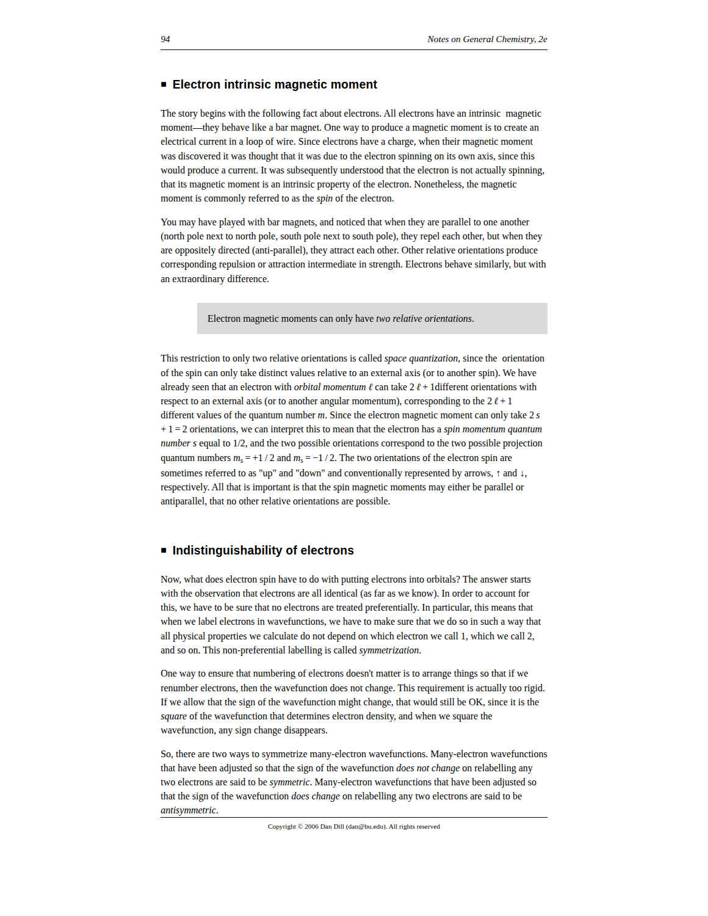94 Notes on General Chemistry, 2e
■Electron intrinsic magnetic moment
The story begins with the following fact about electrons. All electrons have an intrinsic magnetic moment—they behave like a bar magnet. One way to produce a magnetic moment is to create an electrical current in a loop of wire. Since electrons have a charge, when their magnetic moment was discovered it was thought that it was due to the electron spinning on its own axis, since this would produce a current. It was subsequently understood that the electron is not actually spinning, that its magnetic moment is an intrinsic property of the electron. Nonetheless, the magnetic moment is commonly referred to as the spin of the electron.
You may have played with bar magnets, and noticed that when they are parallel to one another (north pole next to north pole, south pole next to south pole), they repel each other, but when they are oppositely directed (anti-parallel), they attract each other. Other relative orientations produce corresponding repulsion or attraction intermediate in strength. Electrons behave similarly, but with an extraordinary difference.
Electron magnetic moments can only have two relative orientations.
This restriction to only two relative orientations is called space quantization, since the orientation of the spin can only take distinct values relative to an external axis (or to another spin). We have already seen that an electron with orbital momentum ℓ can take 2 ℓ + 1different orientations with respect to an external axis (or to another angular momentum), corresponding to the 2 ℓ + 1 different values of the quantum number m. Since the electron magnetic moment can only take 2 s + 1 = 2 orientations, we can interpret this to mean that the electron has a spin momentum quantum number s equal to 1/2, and the two possible orientations correspond to the two possible projection quantum numbers ms = +1 / 2 and ms = −1 / 2. The two orientations of the electron spin are sometimes referred to as "up" and "down" and conventionally represented by arrows, ↑ and ↓, respectively. All that is important is that the spin magnetic moments may either be parallel or antiparallel, that no other relative orientations are possible.
■Indistinguishability of electrons
Now, what does electron spin have to do with putting electrons into orbitals? The answer starts with the observation that electrons are all identical (as far as we know). In order to account for this, we have to be sure that no electrons are treated preferentially. In particular, this means that when we label electrons in wavefunctions, we have to make sure that we do so in such a way that all physical properties we calculate do not depend on which electron we call 1, which we call 2, and so on. This non-preferential labelling is called symmetrization.
One way to ensure that numbering of electrons doesn't matter is to arrange things so that if we renumber electrons, then the wavefunction does not change. This requirement is actually too rigid. If we allow that the sign of the wavefunction might change, that would still be OK, since it is the square of the wavefunction that determines electron density, and when we square the wavefunction, any sign change disappears.
So, there are two ways to symmetrize many-electron wavefunctions. Many-electron wavefunctions that have been adjusted so that the sign of the wavefunction does not change on relabelling any two electrons are said to be symmetric. Many-electron wavefunctions that have been adjusted so that the sign of the wavefunction does change on relabelling any two electrons are said to be antisymmetric.
Copyright © 2006 Dan Dill (dan@bu.edu). All rights reserved